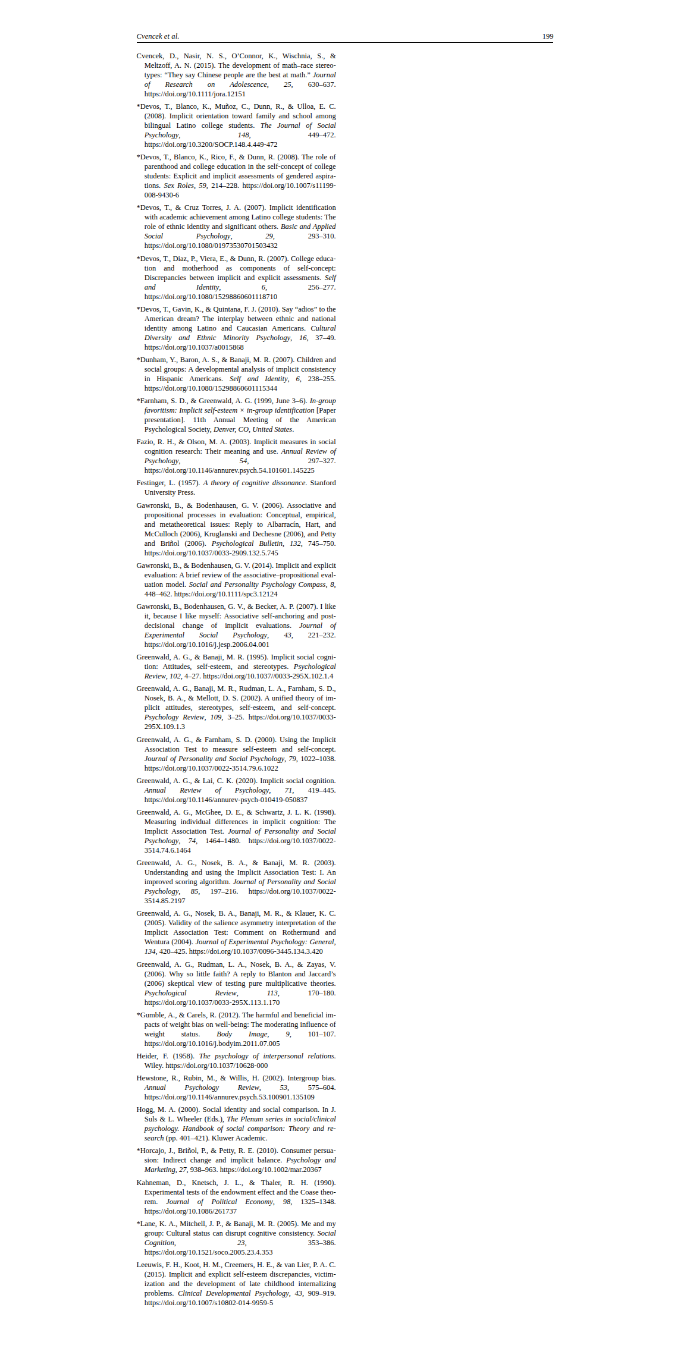Cvencek et al.
199
Cvencek, D., Nasir, N. S., O’Connor, K., Wischnia, S., & Meltzoff, A. N. (2015). The development of math–race stereotypes: “They say Chinese people are the best at math.” Journal of Research on Adolescence, 25, 630–637. https://doi.org/10.1111/jora.12151
*Devos, T., Blanco, K., Muñoz, C., Dunn, R., & Ulloa, E. C. (2008). Implicit orientation toward family and school among bilingual Latino college students. The Journal of Social Psychology, 148, 449–472. https://doi.org/10.3200/SOCP.148.4.449-472
*Devos, T., Blanco, K., Rico, F., & Dunn, R. (2008). The role of parenthood and college education in the self-concept of college students: Explicit and implicit assessments of gendered aspirations. Sex Roles, 59, 214–228. https://doi.org/10.1007/s11199-008-9430-6
*Devos, T., & Cruz Torres, J. A. (2007). Implicit identification with academic achievement among Latino college students: The role of ethnic identity and significant others. Basic and Applied Social Psychology, 29, 293–310. https://doi.org/10.1080/01973530701503432
*Devos, T., Diaz, P., Viera, E., & Dunn, R. (2007). College education and motherhood as components of self-concept: Discrepancies between implicit and explicit assessments. Self and Identity, 6, 256–277. https://doi.org/10.1080/15298860601118710
*Devos, T., Gavin, K., & Quintana, F. J. (2010). Say “adios” to the American dream? The interplay between ethnic and national identity among Latino and Caucasian Americans. Cultural Diversity and Ethnic Minority Psychology, 16, 37–49. https://doi.org/10.1037/a0015868
*Dunham, Y., Baron, A. S., & Banaji, M. R. (2007). Children and social groups: A developmental analysis of implicit consistency in Hispanic Americans. Self and Identity, 6, 238–255. https://doi.org/10.1080/15298860601115344
*Farnham, S. D., & Greenwald, A. G. (1999, June 3–6). In-group favoritism: Implicit self-esteem × in-group identification [Paper presentation]. 11th Annual Meeting of the American Psychological Society, Denver, CO, United States.
Fazio, R. H., & Olson, M. A. (2003). Implicit measures in social cognition research: Their meaning and use. Annual Review of Psychology, 54, 297–327. https://doi.org/10.1146/annurev.psych.54.101601.145225
Festinger, L. (1957). A theory of cognitive dissonance. Stanford University Press.
Gawronski, B., & Bodenhausen, G. V. (2006). Associative and propositional processes in evaluation: Conceptual, empirical, and metatheoretical issues: Reply to Albarracín, Hart, and McCulloch (2006), Kruglanski and Dechesne (2006), and Petty and Briñol (2006). Psychological Bulletin, 132, 745–750. https://doi.org/10.1037/0033-2909.132.5.745
Gawronski, B., & Bodenhausen, G. V. (2014). Implicit and explicit evaluation: A brief review of the associative–propositional evaluation model. Social and Personality Psychology Compass, 8, 448–462. https://doi.org/10.1111/spc3.12124
Gawronski, B., Bodenhausen, G. V., & Becker, A. P. (2007). I like it, because I like myself: Associative self-anchoring and post-decisional change of implicit evaluations. Journal of Experimental Social Psychology, 43, 221–232. https://doi.org/10.1016/j.jesp.2006.04.001
Greenwald, A. G., & Banaji, M. R. (1995). Implicit social cognition: Attitudes, self-esteem, and stereotypes. Psychological Review, 102, 4–27. https://doi.org/10.1037//0033-295X.102.1.4
Greenwald, A. G., Banaji, M. R., Rudman, L. A., Farnham, S. D., Nosek, B. A., & Mellott, D. S. (2002). A unified theory of implicit attitudes, stereotypes, self-esteem, and self-concept. Psychology Review, 109, 3–25. https://doi.org/10.1037/0033-295X.109.1.3
Greenwald, A. G., & Farnham, S. D. (2000). Using the Implicit Association Test to measure self-esteem and self-concept. Journal of Personality and Social Psychology, 79, 1022–1038. https://doi.org/10.1037/0022-3514.79.6.1022
Greenwald, A. G., & Lai, C. K. (2020). Implicit social cognition. Annual Review of Psychology, 71, 419–445. https://doi.org/10.1146/annurev-psych-010419-050837
Greenwald, A. G., McGhee, D. E., & Schwartz, J. L. K. (1998). Measuring individual differences in implicit cognition: The Implicit Association Test. Journal of Personality and Social Psychology, 74, 1464–1480. https://doi.org/10.1037/0022-3514.74.6.1464
Greenwald, A. G., Nosek, B. A., & Banaji, M. R. (2003). Understanding and using the Implicit Association Test: I. An improved scoring algorithm. Journal of Personality and Social Psychology, 85, 197–216. https://doi.org/10.1037/0022-3514.85.2197
Greenwald, A. G., Nosek, B. A., Banaji, M. R., & Klauer, K. C. (2005). Validity of the salience asymmetry interpretation of the Implicit Association Test: Comment on Rothermund and Wentura (2004). Journal of Experimental Psychology: General, 134, 420–425. https://doi.org/10.1037/0096-3445.134.3.420
Greenwald, A. G., Rudman, L. A., Nosek, B. A., & Zayas, V. (2006). Why so little faith? A reply to Blanton and Jaccard’s (2006) skeptical view of testing pure multiplicative theories. Psychological Review, 113, 170–180. https://doi.org/10.1037/0033-295X.113.1.170
*Gumble, A., & Carels, R. (2012). The harmful and beneficial impacts of weight bias on well-being: The moderating influence of weight status. Body Image, 9, 101–107. https://doi.org/10.1016/j.bodyim.2011.07.005
Heider, F. (1958). The psychology of interpersonal relations. Wiley. https://doi.org/10.1037/10628-000
Hewstone, R., Rubin, M., & Willis, H. (2002). Intergroup bias. Annual Psychology Review, 53, 575–604. https://doi.org/10.1146/annurev.psych.53.100901.135109
Hogg, M. A. (2000). Social identity and social comparison. In J. Suls & L. Wheeler (Eds.), The Plenum series in social/clinical psychology. Handbook of social comparison: Theory and research (pp. 401–421). Kluwer Academic.
*Horcajo, J., Briñol, P., & Petty, R. E. (2010). Consumer persuasion: Indirect change and implicit balance. Psychology and Marketing, 27, 938–963. https://doi.org/10.1002/mar.20367
Kahneman, D., Knetsch, J. L., & Thaler, R. H. (1990). Experimental tests of the endowment effect and the Coase theorem. Journal of Political Economy, 98, 1325–1348. https://doi.org/10.1086/261737
*Lane, K. A., Mitchell, J. P., & Banaji, M. R. (2005). Me and my group: Cultural status can disrupt cognitive consistency. Social Cognition, 23, 353–386. https://doi.org/10.1521/soco.2005.23.4.353
Leeuwis, F. H., Koot, H. M., Creemers, H. E., & van Lier, P. A. C. (2015). Implicit and explicit self-esteem discrepancies, victimization and the development of late childhood internalizing problems. Clinical Developmental Psychology, 43, 909–919. https://doi.org/10.1007/s10802-014-9959-5